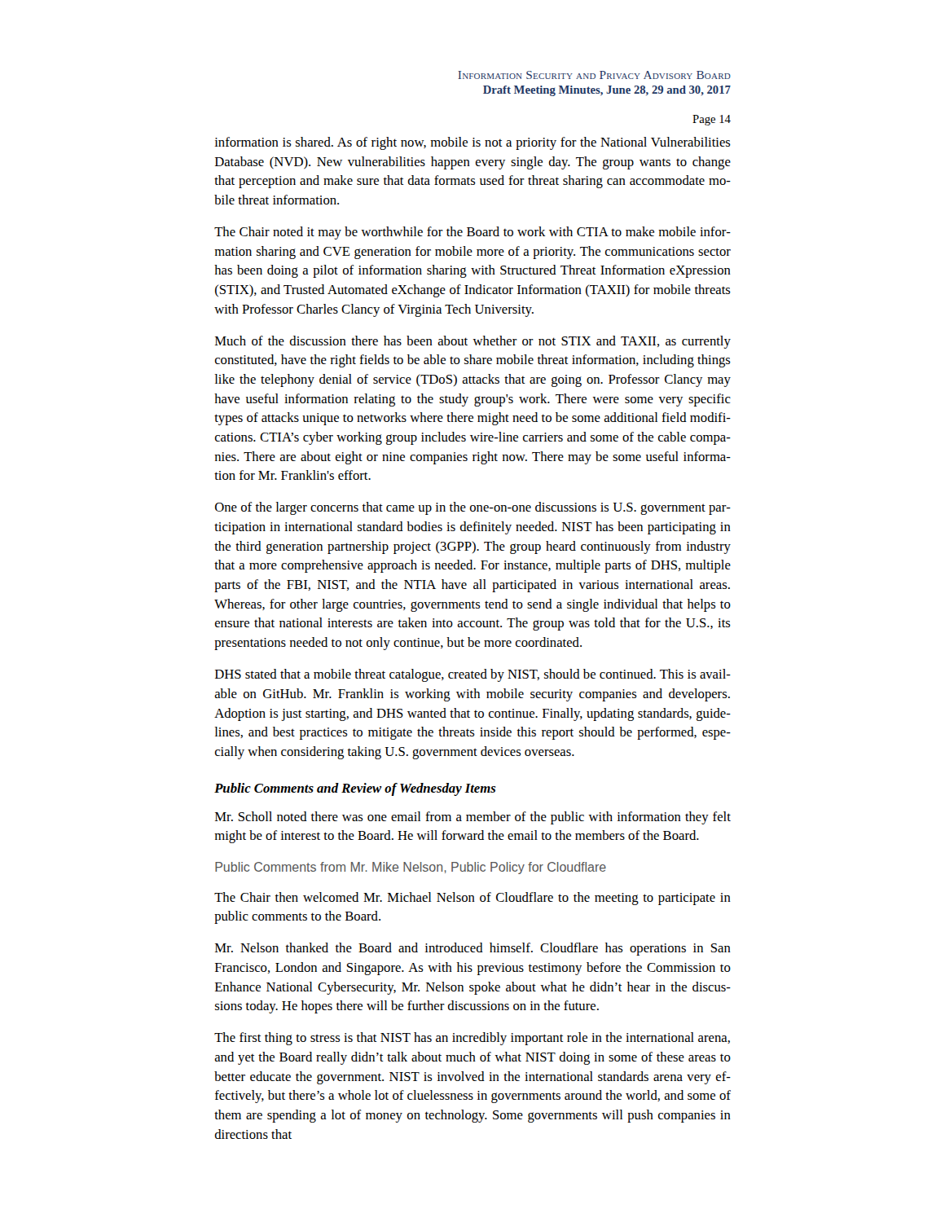Information Security and Privacy Advisory Board
Draft Meeting Minutes, June 28, 29 and 30, 2017
Page 14
information is shared. As of right now, mobile is not a priority for the National Vulnerabilities Database (NVD). New vulnerabilities happen every single day. The group wants to change that perception and make sure that data formats used for threat sharing can accommodate mobile threat information.
The Chair noted it may be worthwhile for the Board to work with CTIA to make mobile information sharing and CVE generation for mobile more of a priority. The communications sector has been doing a pilot of information sharing with Structured Threat Information eXpression (STIX), and Trusted Automated eXchange of Indicator Information (TAXII) for mobile threats with Professor Charles Clancy of Virginia Tech University.
Much of the discussion there has been about whether or not STIX and TAXII, as currently constituted, have the right fields to be able to share mobile threat information, including things like the telephony denial of service (TDoS) attacks that are going on. Professor Clancy may have useful information relating to the study group's work. There were some very specific types of attacks unique to networks where there might need to be some additional field modifications. CTIA’s cyber working group includes wire-line carriers and some of the cable companies. There are about eight or nine companies right now. There may be some useful information for Mr. Franklin's effort.
One of the larger concerns that came up in the one-on-one discussions is U.S. government participation in international standard bodies is definitely needed. NIST has been participating in the third generation partnership project (3GPP). The group heard continuously from industry that a more comprehensive approach is needed. For instance, multiple parts of DHS, multiple parts of the FBI, NIST, and the NTIA have all participated in various international areas. Whereas, for other large countries, governments tend to send a single individual that helps to ensure that national interests are taken into account. The group was told that for the U.S., its presentations needed to not only continue, but be more coordinated.
DHS stated that a mobile threat catalogue, created by NIST, should be continued. This is available on GitHub. Mr. Franklin is working with mobile security companies and developers. Adoption is just starting, and DHS wanted that to continue. Finally, updating standards, guidelines, and best practices to mitigate the threats inside this report should be performed, especially when considering taking U.S. government devices overseas.
Public Comments and Review of Wednesday Items
Mr. Scholl noted there was one email from a member of the public with information they felt might be of interest to the Board. He will forward the email to the members of the Board.
Public Comments from Mr. Mike Nelson, Public Policy for Cloudflare
The Chair then welcomed Mr. Michael Nelson of Cloudflare to the meeting to participate in public comments to the Board.
Mr. Nelson thanked the Board and introduced himself. Cloudflare has operations in San Francisco, London and Singapore. As with his previous testimony before the Commission to Enhance National Cybersecurity, Mr. Nelson spoke about what he didn’t hear in the discussions today. He hopes there will be further discussions on in the future.
The first thing to stress is that NIST has an incredibly important role in the international arena, and yet the Board really didn’t talk about much of what NIST doing in some of these areas to better educate the government. NIST is involved in the international standards arena very effectively, but there’s a whole lot of cluelessness in governments around the world, and some of them are spending a lot of money on technology. Some governments will push companies in directions that